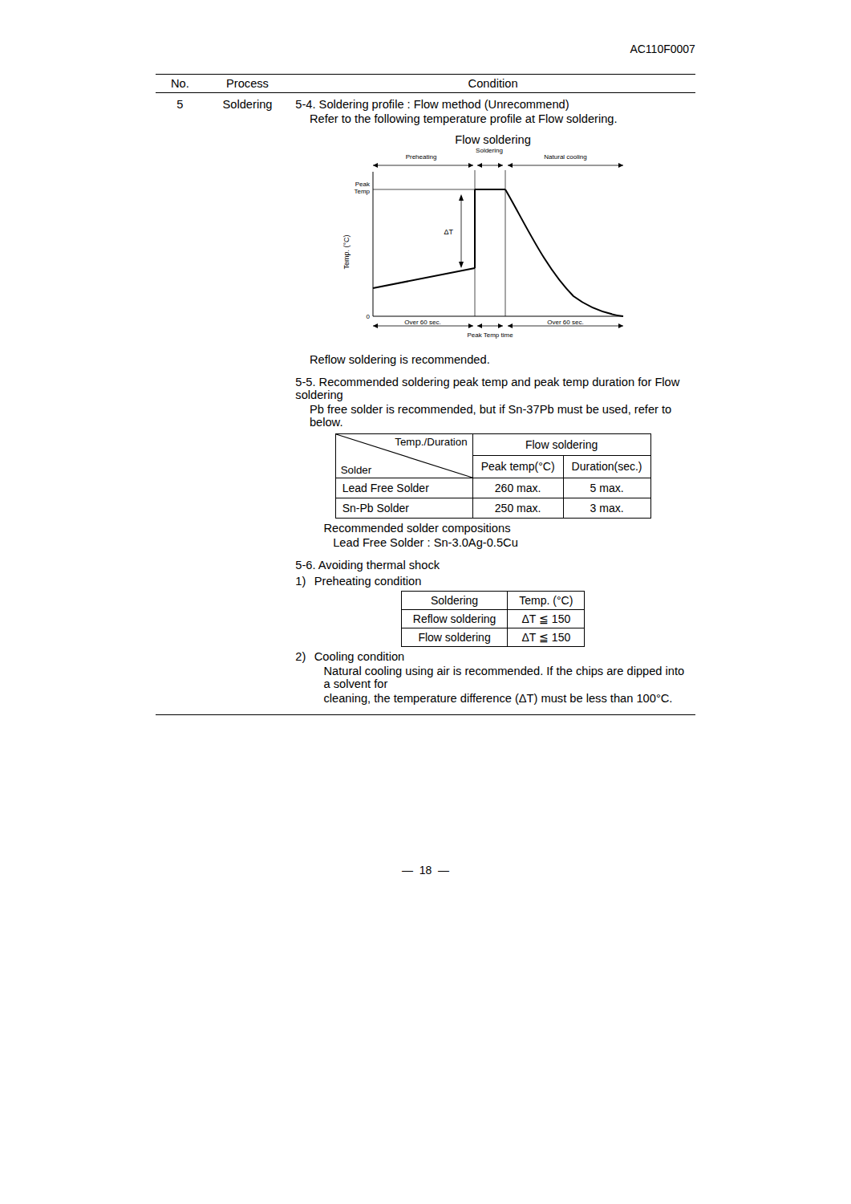AC110F0007
| No. | Process | Condition |
| --- | --- | --- |
| 5 | Soldering | 5-4. Soldering profile : Flow method (Unrecommend) Refer to the following temperature profile at Flow soldering. Flow soldering Preheating Soldering Natural cooling Peak Temp Temp. (°C) 0 ΔT Over 60 sec. Over 60 sec. Peak Temp time Reflow soldering is recommended. 5-5. Recommended soldering peak temp and peak temp duration for Flow soldering Pb free solder is recommended, but if Sn-37Pb must be used, refer to below. / Temp./Duration Solder / Flow soldering / / Peak temp(°C) / Duration(sec.) / / Lead Free Solder / 260 max. / 5 max. / / Sn-Pb Solder / 250 max. / 3 max. / Recommended solder compositions Lead Free Solder : Sn-3.0Ag-0.5Cu 5-6. Avoiding thermal shock 1) Preheating condition / Soldering / Temp. (°C) / / --- / --- / / Reflow soldering / ΔT ≦ 150 / / Flow soldering / ΔT ≦ 150 / 2) Cooling condition Natural cooling using air is recommended. If the chips are dipped into a solvent for cleaning, the temperature difference (ΔT) must be less than 100°C. |
— 18 —